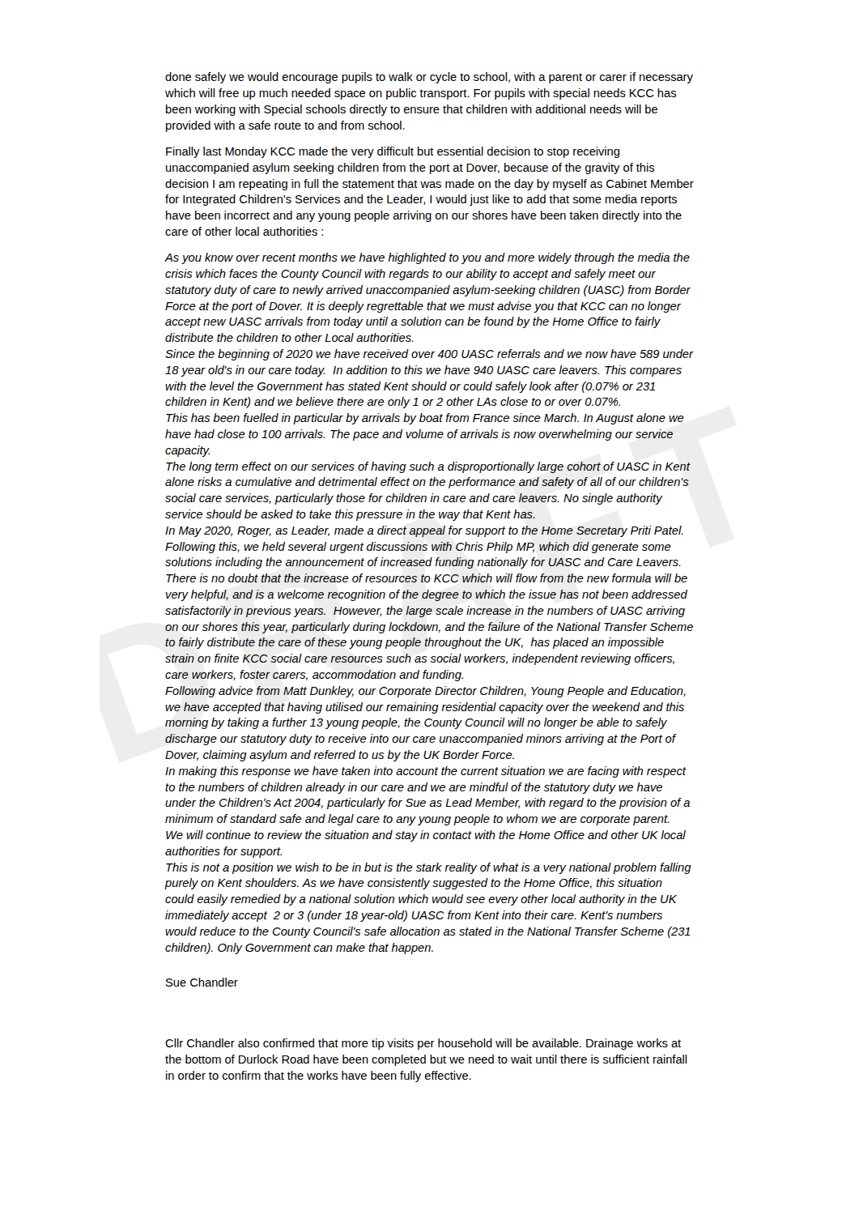DRAFT
done safely we would encourage pupils to walk or cycle to school, with a parent or carer if necessary which will free up much needed space on public transport. For pupils with special needs KCC has been working with Special schools directly to ensure that children with additional needs will be provided with a safe route to and from school.
Finally last Monday KCC made the very difficult but essential decision to stop receiving unaccompanied asylum seeking children from the port at Dover, because of the gravity of this decision I am repeating in full the statement that was made on the day by myself as Cabinet Member for Integrated Children's Services and the Leader, I would just like to add that some media reports have been incorrect and any young people arriving on our shores have been taken directly into the care of other local authorities :
As you know over recent months we have highlighted to you and more widely through the media the crisis which faces the County Council with regards to our ability to accept and safely meet our statutory duty of care to newly arrived unaccompanied asylum-seeking children (UASC) from Border Force at the port of Dover. It is deeply regrettable that we must advise you that KCC can no longer accept new UASC arrivals from today until a solution can be found by the Home Office to fairly distribute the children to other Local authorities.
Since the beginning of 2020 we have received over 400 UASC referrals and we now have 589 under 18 year old's in our care today. In addition to this we have 940 UASC care leavers. This compares with the level the Government has stated Kent should or could safely look after (0.07% or 231 children in Kent) and we believe there are only 1 or 2 other LAs close to or over 0.07%.
This has been fuelled in particular by arrivals by boat from France since March. In August alone we have had close to 100 arrivals. The pace and volume of arrivals is now overwhelming our service capacity.
The long term effect on our services of having such a disproportionally large cohort of UASC in Kent alone risks a cumulative and detrimental effect on the performance and safety of all of our children's social care services, particularly those for children in care and care leavers. No single authority service should be asked to take this pressure in the way that Kent has.
In May 2020, Roger, as Leader, made a direct appeal for support to the Home Secretary Priti Patel. Following this, we held several urgent discussions with Chris Philp MP, which did generate some solutions including the announcement of increased funding nationally for UASC and Care Leavers. There is no doubt that the increase of resources to KCC which will flow from the new formula will be very helpful, and is a welcome recognition of the degree to which the issue has not been addressed satisfactorily in previous years. However, the large scale increase in the numbers of UASC arriving on our shores this year, particularly during lockdown, and the failure of the National Transfer Scheme to fairly distribute the care of these young people throughout the UK, has placed an impossible strain on finite KCC social care resources such as social workers, independent reviewing officers, care workers, foster carers, accommodation and funding.
Following advice from Matt Dunkley, our Corporate Director Children, Young People and Education, we have accepted that having utilised our remaining residential capacity over the weekend and this morning by taking a further 13 young people, the County Council will no longer be able to safely discharge our statutory duty to receive into our care unaccompanied minors arriving at the Port of Dover, claiming asylum and referred to us by the UK Border Force.
In making this response we have taken into account the current situation we are facing with respect to the numbers of children already in our care and we are mindful of the statutory duty we have under the Children's Act 2004, particularly for Sue as Lead Member, with regard to the provision of a minimum of standard safe and legal care to any young people to whom we are corporate parent. We will continue to review the situation and stay in contact with the Home Office and other UK local authorities for support.
This is not a position we wish to be in but is the stark reality of what is a very national problem falling purely on Kent shoulders. As we have consistently suggested to the Home Office, this situation could easily remedied by a national solution which would see every other local authority in the UK immediately accept 2 or 3 (under 18 year-old) UASC from Kent into their care. Kent's numbers would reduce to the County Council's safe allocation as stated in the National Transfer Scheme (231 children). Only Government can make that happen.
Sue Chandler
Cllr Chandler also confirmed that more tip visits per household will be available. Drainage works at the bottom of Durlock Road have been completed but we need to wait until there is sufficient rainfall in order to confirm that the works have been fully effective.